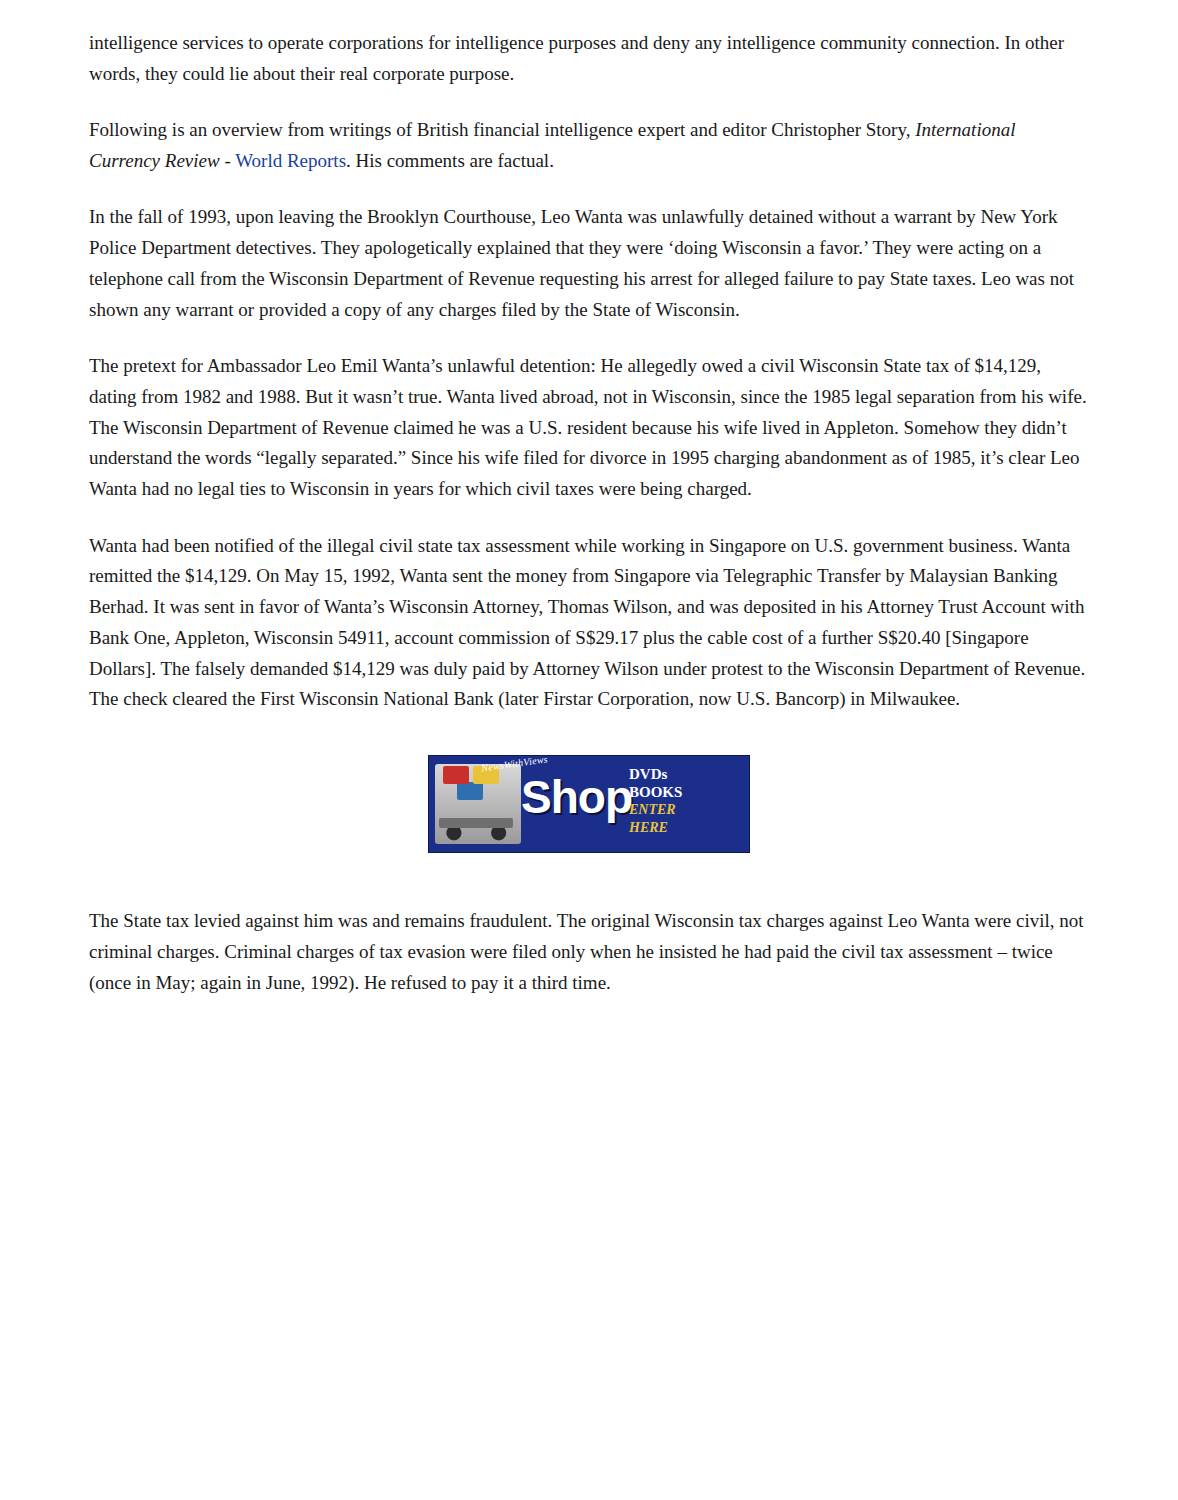intelligence services to operate corporations for intelligence purposes and deny any intelligence community connection. In other words, they could lie about their real corporate purpose.
Following is an overview from writings of British financial intelligence expert and editor Christopher Story, International Currency Review - World Reports. His comments are factual.
In the fall of 1993, upon leaving the Brooklyn Courthouse, Leo Wanta was unlawfully detained without a warrant by New York Police Department detectives. They apologetically explained that they were ‘doing Wisconsin a favor.’ They were acting on a telephone call from the Wisconsin Department of Revenue requesting his arrest for alleged failure to pay State taxes. Leo was not shown any warrant or provided a copy of any charges filed by the State of Wisconsin.
The pretext for Ambassador Leo Emil Wanta’s unlawful detention: He allegedly owed a civil Wisconsin State tax of $14,129, dating from 1982 and 1988. But it wasn’t true. Wanta lived abroad, not in Wisconsin, since the 1985 legal separation from his wife. The Wisconsin Department of Revenue claimed he was a U.S. resident because his wife lived in Appleton. Somehow they didn’t understand the words “legally separated.” Since his wife filed for divorce in 1995 charging abandonment as of 1985, it’s clear Leo Wanta had no legal ties to Wisconsin in years for which civil taxes were being charged.
Wanta had been notified of the illegal civil state tax assessment while working in Singapore on U.S. government business. Wanta remitted the $14,129. On May 15, 1992, Wanta sent the money from Singapore via Telegraphic Transfer by Malaysian Banking Berhad. It was sent in favor of Wanta’s Wisconsin Attorney, Thomas Wilson, and was deposited in his Attorney Trust Account with Bank One, Appleton, Wisconsin 54911, account commission of S$29.17 plus the cable cost of a further S$20.40 [Singapore Dollars]. The falsely demanded $14,129 was duly paid by Attorney Wilson under protest to the Wisconsin Department of Revenue. The check cleared the First Wisconsin National Bank (later Firstar Corporation, now U.S. Bancorp) in Milwaukee.
NewsWithViews Shop DVDs
BOOKS
ENTER
HERE
The State tax levied against him was and remains fraudulent. The original Wisconsin tax charges against Leo Wanta were civil, not criminal charges. Criminal charges of tax evasion were filed only when he insisted he had paid the civil tax assessment – twice (once in May; again in June, 1992). He refused to pay it a third time.